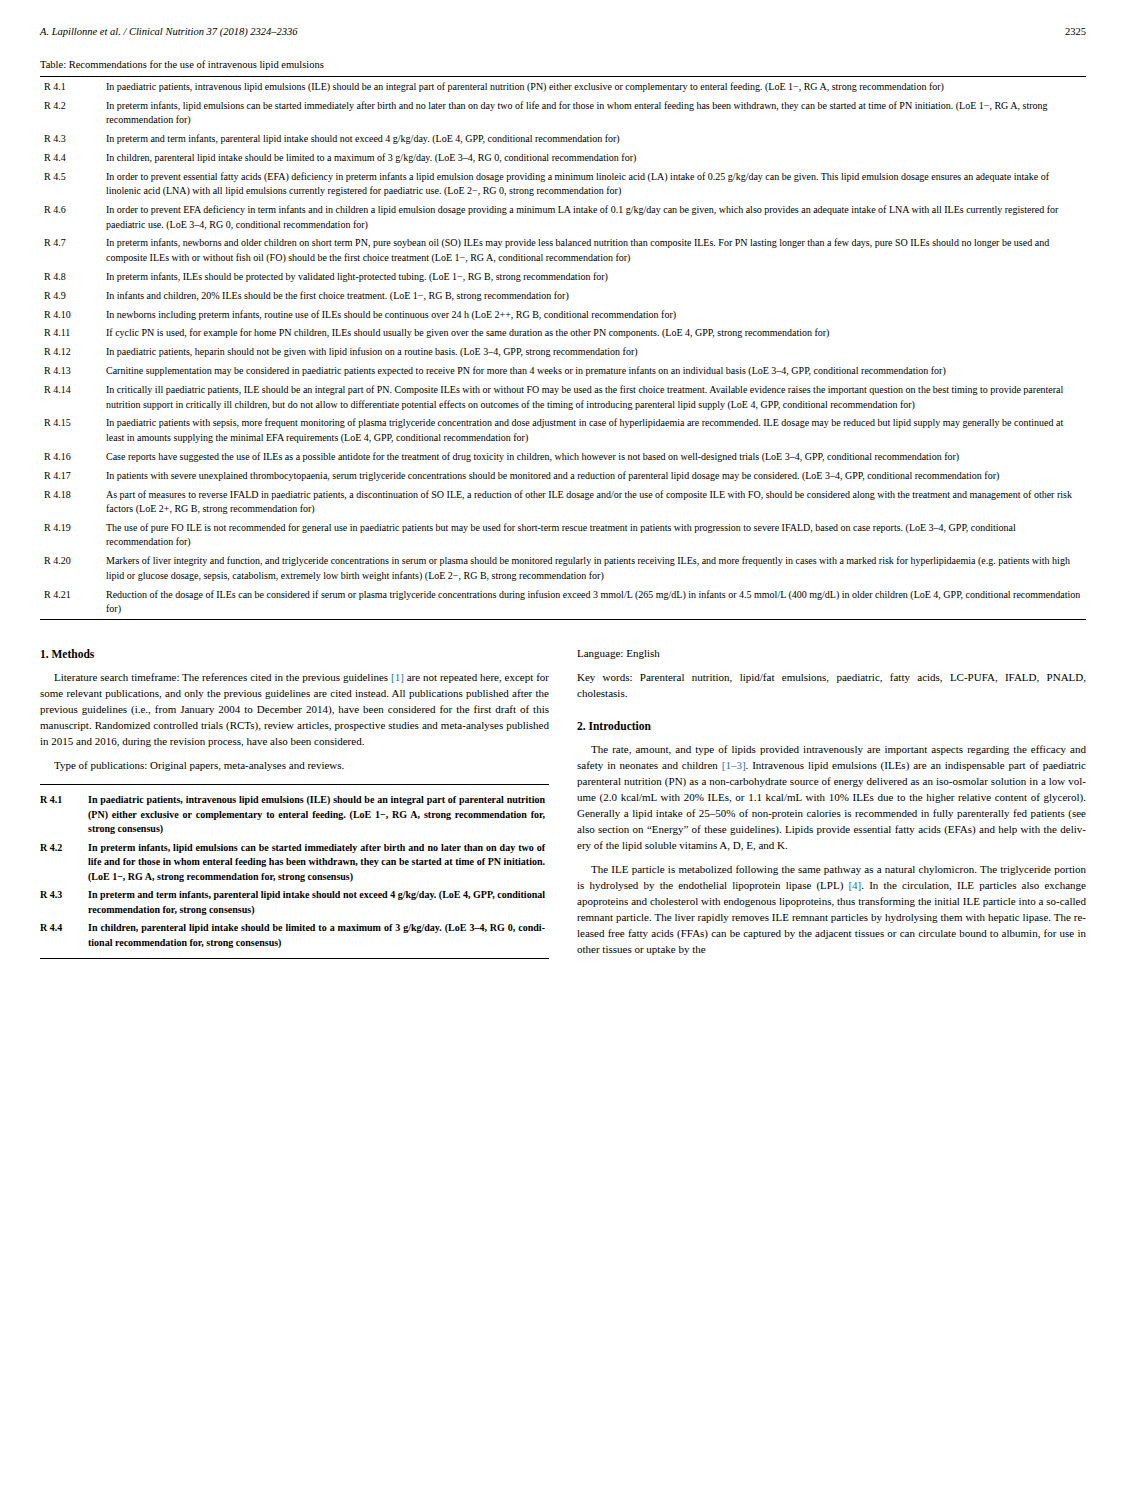A. Lapillonne et al. / Clinical Nutrition 37 (2018) 2324–2336 2325
Table: Recommendations for the use of intravenous lipid emulsions
| R 4.1 | In paediatric patients, intravenous lipid emulsions (ILE) should be an integral part of parenteral nutrition (PN) either exclusive or complementary to enteral feeding. (LoE 1−, RG A, strong recommendation for) |
| R 4.2 | In preterm infants, lipid emulsions can be started immediately after birth and no later than on day two of life and for those in whom enteral feeding has been withdrawn, they can be started at time of PN initiation. (LoE 1−, RG A, strong recommendation for) |
| R 4.3 | In preterm and term infants, parenteral lipid intake should not exceed 4 g/kg/day. (LoE 4, GPP, conditional recommendation for) |
| R 4.4 | In children, parenteral lipid intake should be limited to a maximum of 3 g/kg/day. (LoE 3–4, RG 0, conditional recommendation for) |
| R 4.5 | In order to prevent essential fatty acids (EFA) deficiency in preterm infants a lipid emulsion dosage providing a minimum linoleic acid (LA) intake of 0.25 g/kg/day can be given. This lipid emulsion dosage ensures an adequate intake of linolenic acid (LNA) with all lipid emulsions currently registered for paediatric use. (LoE 2−, RG 0, strong recommendation for) |
| R 4.6 | In order to prevent EFA deficiency in term infants and in children a lipid emulsion dosage providing a minimum LA intake of 0.1 g/kg/day can be given, which also provides an adequate intake of LNA with all ILEs currently registered for paediatric use. (LoE 3–4, RG 0, conditional recommendation for) |
| R 4.7 | In preterm infants, newborns and older children on short term PN, pure soybean oil (SO) ILEs may provide less balanced nutrition than composite ILEs. For PN lasting longer than a few days, pure SO ILEs should no longer be used and composite ILEs with or without fish oil (FO) should be the first choice treatment (LoE 1−, RG A, conditional recommendation for) |
| R 4.8 | In preterm infants, ILEs should be protected by validated light-protected tubing. (LoE 1−, RG B, strong recommendation for) |
| R 4.9 | In infants and children, 20% ILEs should be the first choice treatment. (LoE 1−, RG B, strong recommendation for) |
| R 4.10 | In newborns including preterm infants, routine use of ILEs should be continuous over 24 h (LoE 2++, RG B, conditional recommendation for) |
| R 4.11 | If cyclic PN is used, for example for home PN children, ILEs should usually be given over the same duration as the other PN components. (LoE 4, GPP, strong recommendation for) |
| R 4.12 | In paediatric patients, heparin should not be given with lipid infusion on a routine basis. (LoE 3–4, GPP, strong recommendation for) |
| R 4.13 | Carnitine supplementation may be considered in paediatric patients expected to receive PN for more than 4 weeks or in premature infants on an individual basis (LoE 3–4, GPP, conditional recommendation for) |
| R 4.14 | In critically ill paediatric patients, ILE should be an integral part of PN. Composite ILEs with or without FO may be used as the first choice treatment. Available evidence raises the important question on the best timing to provide parenteral nutrition support in critically ill children, but do not allow to differentiate potential effects on outcomes of the timing of introducing parenteral lipid supply (LoE 4, GPP, conditional recommendation for) |
| R 4.15 | In paediatric patients with sepsis, more frequent monitoring of plasma triglyceride concentration and dose adjustment in case of hyperlipidaemia are recommended. ILE dosage may be reduced but lipid supply may generally be continued at least in amounts supplying the minimal EFA requirements (LoE 4, GPP, conditional recommendation for) |
| R 4.16 | Case reports have suggested the use of ILEs as a possible antidote for the treatment of drug toxicity in children, which however is not based on well-designed trials (LoE 3–4, GPP, conditional recommendation for) |
| R 4.17 | In patients with severe unexplained thrombocytopaenia, serum triglyceride concentrations should be monitored and a reduction of parenteral lipid dosage may be considered. (LoE 3–4, GPP, conditional recommendation for) |
| R 4.18 | As part of measures to reverse IFALD in paediatric patients, a discontinuation of SO ILE, a reduction of other ILE dosage and/or the use of composite ILE with FO, should be considered along with the treatment and management of other risk factors (LoE 2+, RG B, strong recommendation for) |
| R 4.19 | The use of pure FO ILE is not recommended for general use in paediatric patients but may be used for short-term rescue treatment in patients with progression to severe IFALD, based on case reports. (LoE 3–4, GPP, conditional recommendation for) |
| R 4.20 | Markers of liver integrity and function, and triglyceride concentrations in serum or plasma should be monitored regularly in patients receiving ILEs, and more frequently in cases with a marked risk for hyperlipidaemia (e.g. patients with high lipid or glucose dosage, sepsis, catabolism, extremely low birth weight infants) (LoE 2−, RG B, strong recommendation for) |
| R 4.21 | Reduction of the dosage of ILEs can be considered if serum or plasma triglyceride concentrations during infusion exceed 3 mmol/L (265 mg/dL) in infants or 4.5 mmol/L (400 mg/dL) in older children (LoE 4, GPP, conditional recommendation for) |
1. Methods
Literature search timeframe: The references cited in the previous guidelines [1] are not repeated here, except for some relevant publications, and only the previous guidelines are cited instead. All publications published after the previous guidelines (i.e., from January 2004 to December 2014), have been considered for the first draft of this manuscript. Randomized controlled trials (RCTs), review articles, prospective studies and meta-analyses published in 2015 and 2016, during the revision process, have also been considered.
Type of publications: Original papers, meta-analyses and reviews.
| R 4.1 | In paediatric patients, intravenous lipid emulsions (ILE) should be an integral part of parenteral nutrition (PN) either exclusive or complementary to enteral feeding. (LoE 1−, RG A, strong recommendation for, strong consensus) |
| R 4.2 | In preterm infants, lipid emulsions can be started immediately after birth and no later than on day two of life and for those in whom enteral feeding has been withdrawn, they can be started at time of PN initiation. (LoE 1−, RG A, strong recommendation for, strong consensus) |
| R 4.3 | In preterm and term infants, parenteral lipid intake should not exceed 4 g/kg/day. (LoE 4, GPP, conditional recommendation for, strong consensus) |
| R 4.4 | In children, parenteral lipid intake should be limited to a maximum of 3 g/kg/day. (LoE 3–4, RG 0, conditional recommendation for, strong consensus) |
Language: English
Key words: Parenteral nutrition, lipid/fat emulsions, paediatric, fatty acids, LC-PUFA, IFALD, PNALD, cholestasis.
2. Introduction
The rate, amount, and type of lipids provided intravenously are important aspects regarding the efficacy and safety in neonates and children [1–3]. Intravenous lipid emulsions (ILEs) are an indispensable part of paediatric parenteral nutrition (PN) as a non-carbohydrate source of energy delivered as an iso-osmolar solution in a low volume (2.0 kcal/mL with 20% ILEs, or 1.1 kcal/mL with 10% ILEs due to the higher relative content of glycerol). Generally a lipid intake of 25–50% of non-protein calories is recommended in fully parenterally fed patients (see also section on “Energy” of these guidelines). Lipids provide essential fatty acids (EFAs) and help with the delivery of the lipid soluble vitamins A, D, E, and K.
The ILE particle is metabolized following the same pathway as a natural chylomicron. The triglyceride portion is hydrolysed by the endothelial lipoprotein lipase (LPL) [4]. In the circulation, ILE particles also exchange apoproteins and cholesterol with endogenous lipoproteins, thus transforming the initial ILE particle into a so-called remnant particle. The liver rapidly removes ILE remnant particles by hydrolysing them with hepatic lipase. The released free fatty acids (FFAs) can be captured by the adjacent tissues or can circulate bound to albumin, for use in other tissues or uptake by the